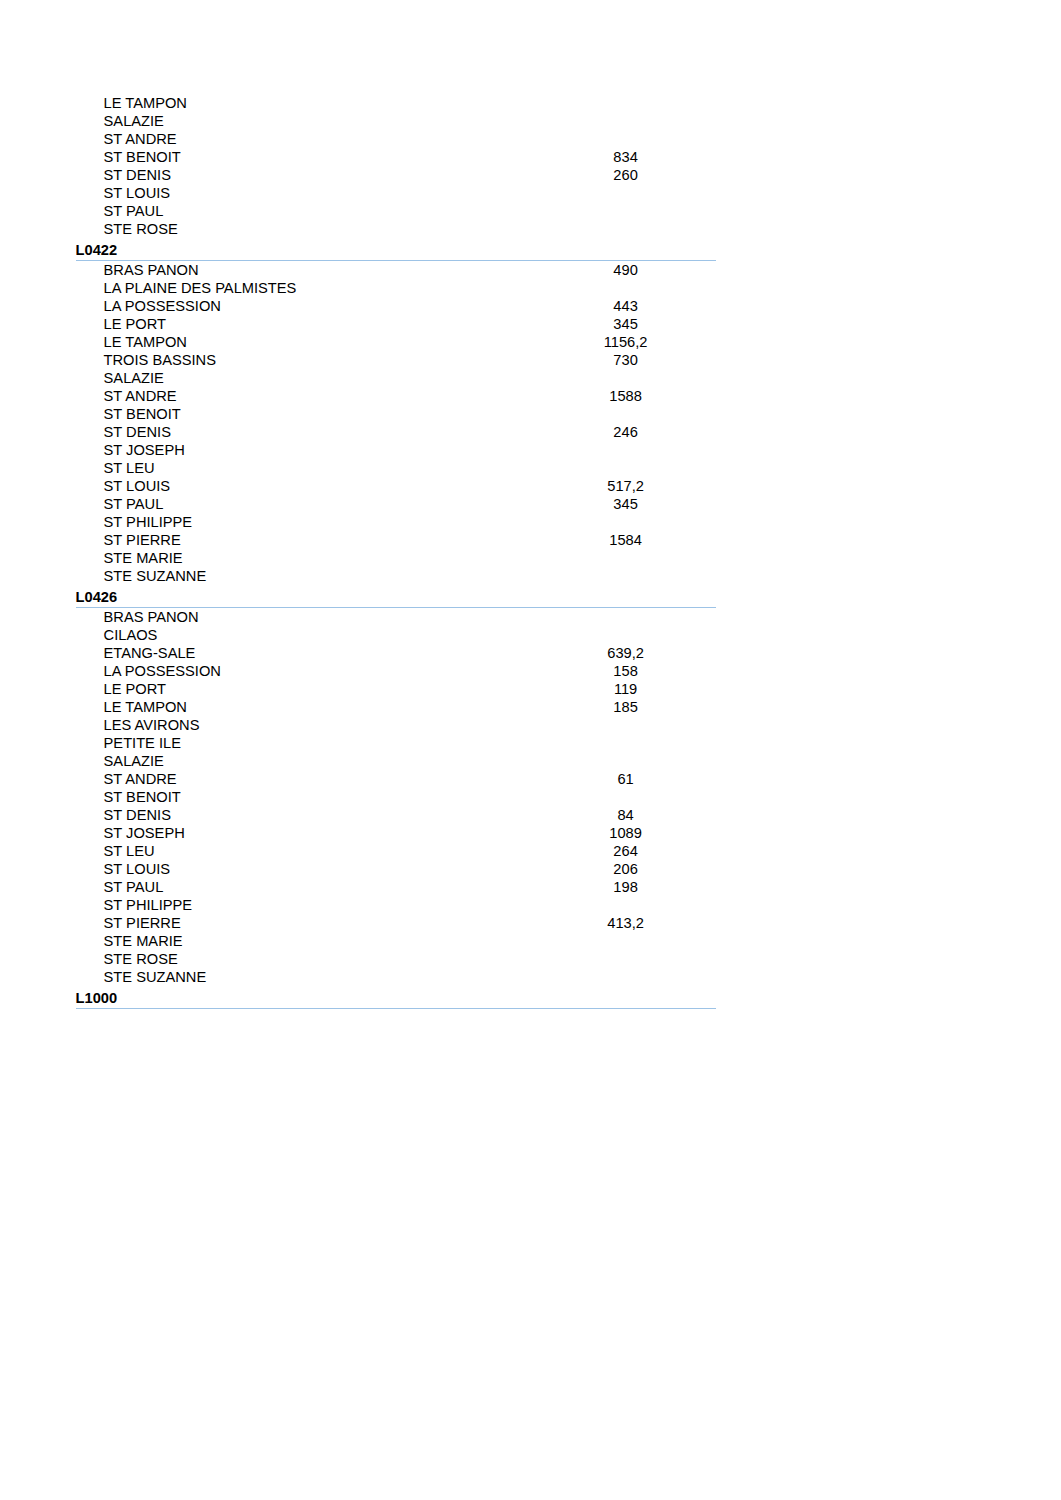| LE TAMPON | |
| SALAZIE | |
| ST ANDRE | |
| ST BENOIT | 834 |
| ST DENIS | 260 |
| ST LOUIS | |
| ST PAUL | |
| STE ROSE | |
| L0422 |
| BRAS PANON | 490 |
| LA PLAINE DES PALMISTES | |
| LA POSSESSION | 443 |
| LE PORT | 345 |
| LE TAMPON | 1156,2 |
| TROIS BASSINS | 730 |
| SALAZIE | |
| ST ANDRE | 1588 |
| ST BENOIT | |
| ST DENIS | 246 |
| ST JOSEPH | |
| ST LEU | |
| ST LOUIS | 517,2 |
| ST PAUL | 345 |
| ST PHILIPPE | |
| ST PIERRE | 1584 |
| STE MARIE | |
| STE SUZANNE | |
| L0426 |
| BRAS PANON | |
| CILAOS | |
| ETANG-SALE | 639,2 |
| LA POSSESSION | 158 |
| LE PORT | 119 |
| LE TAMPON | 185 |
| LES AVIRONS | |
| PETITE ILE | |
| SALAZIE | |
| ST ANDRE | 61 |
| ST BENOIT | |
| ST DENIS | 84 |
| ST JOSEPH | 1089 |
| ST LEU | 264 |
| ST LOUIS | 206 |
| ST PAUL | 198 |
| ST PHILIPPE | |
| ST PIERRE | 413,2 |
| STE MARIE | |
| STE ROSE | |
| STE SUZANNE | |
| L1000 |